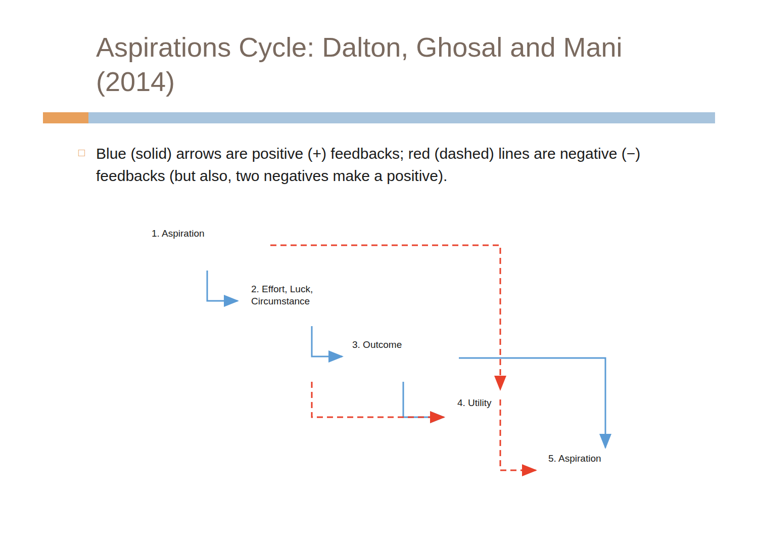Aspirations Cycle: Dalton, Ghosal and Mani (2014)
□ Blue (solid) arrows are positive (+) feedbacks; red (dashed) lines are negative (−) feedbacks (but also, two negatives make a positive).
1. Aspiration
2. Effort, Luck,
Circumstance
3. Outcome
4. Utility
5. Aspiration